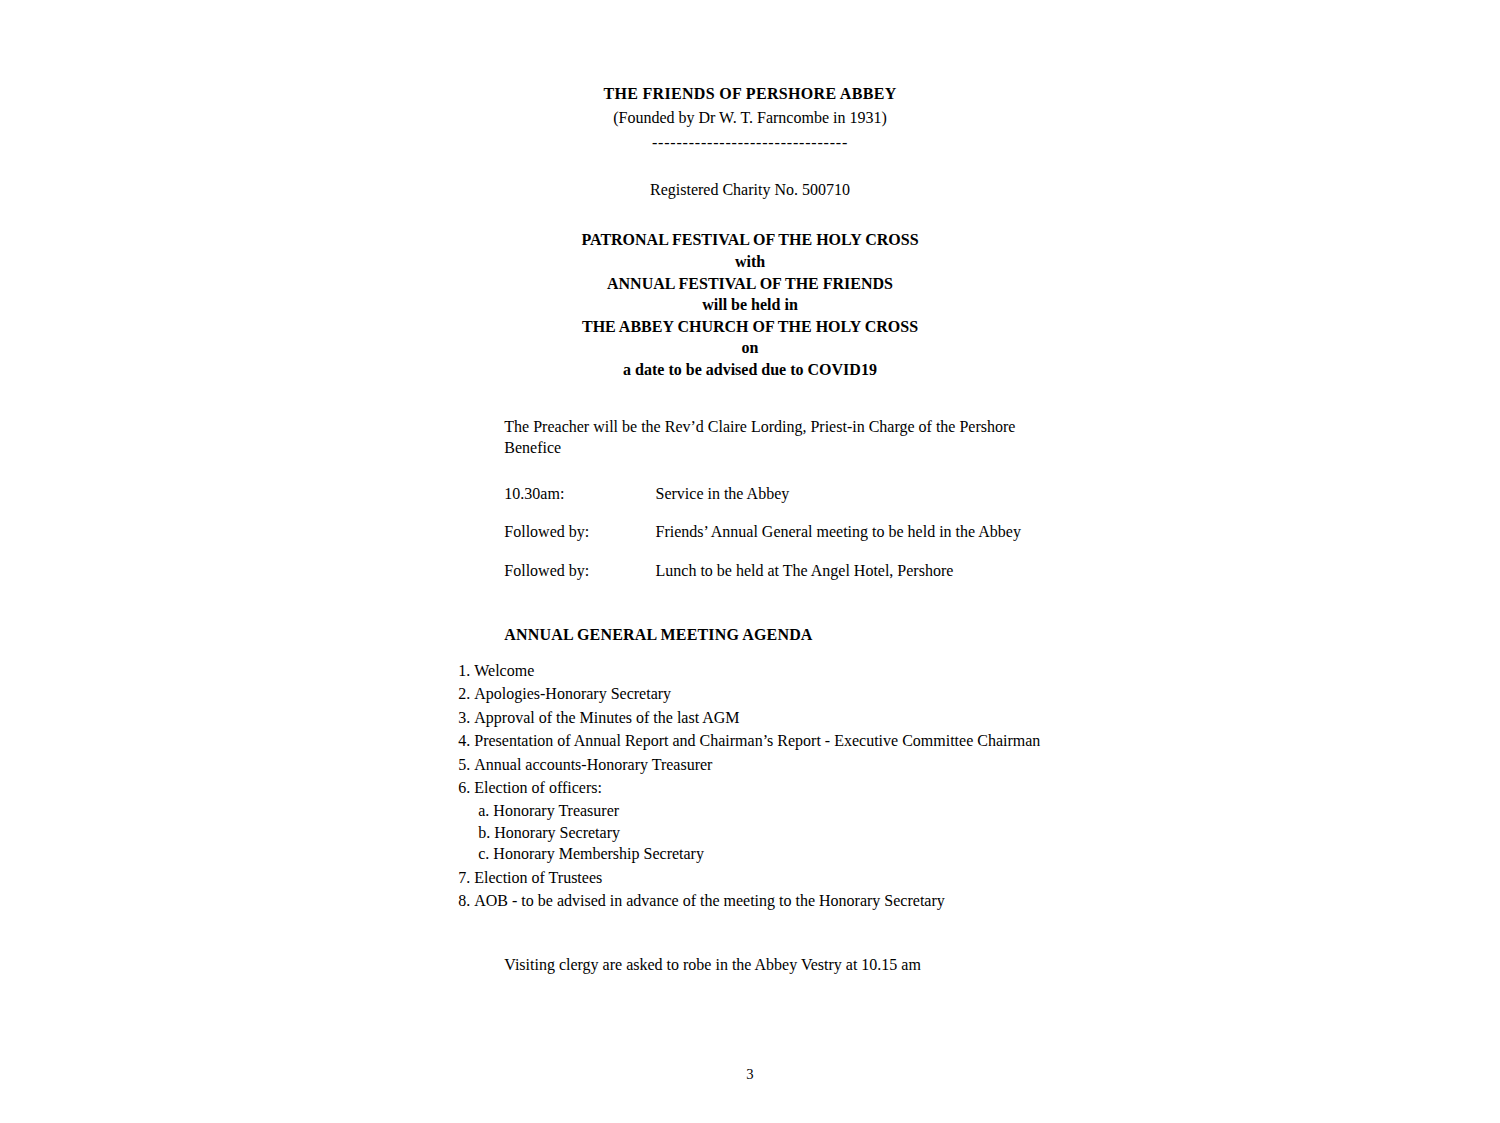THE FRIENDS OF PERSHORE ABBEY
(Founded by Dr W. T. Farncombe in 1931)
--------------------------------
Registered Charity No. 500710
PATRONAL FESTIVAL OF THE HOLY CROSS
with
ANNUAL FESTIVAL OF THE FRIENDS
will be held in
THE ABBEY CHURCH OF THE HOLY CROSS
on
a date to be advised due to COVID19
The Preacher will be the Rev’d Claire Lording, Priest-in Charge of the Pershore Benefice
| 10.30am: | Service in the Abbey |
| Followed by: | Friends’ Annual General meeting to be held in the Abbey |
| Followed by: | Lunch to be held at The Angel Hotel, Pershore |
ANNUAL GENERAL MEETING AGENDA
Welcome
Apologies-Honorary Secretary
Approval of the Minutes of the last AGM
Presentation of Annual Report and Chairman’s Report - Executive Committee Chairman
Annual accounts-Honorary Treasurer
Election of officers:
a. Honorary Treasurer
b. Honorary Secretary
c. Honorary Membership Secretary
Election of Trustees
AOB - to be advised in advance of the meeting to the Honorary Secretary
Visiting clergy are asked to robe in the Abbey Vestry at 10.15 am
3